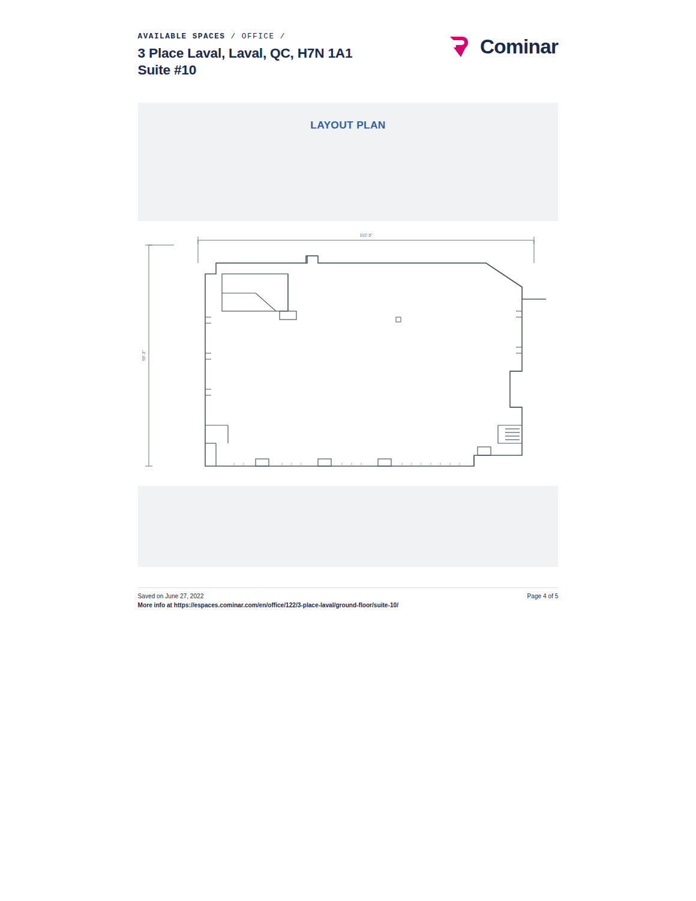AVAILABLE SPACES / OFFICE /
3 Place Laval, Laval, QC, H7N 1A1Suite #10
Cominar
LAYOUT PLAN
102'-5" 98'-3"
Saved on June 27, 2022
More info at https://espaces.cominar.com/en/office/122/3-place-laval/ground-floor/suite-10/
Page 4 of 5